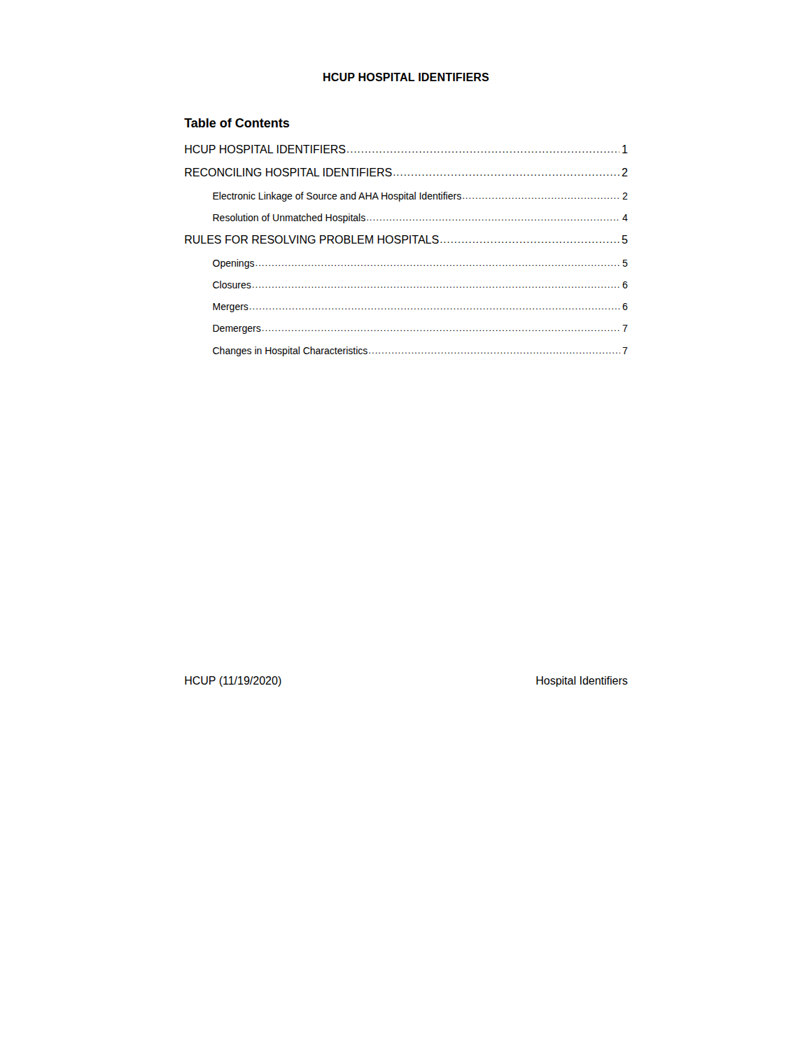HCUP HOSPITAL IDENTIFIERS
Table of Contents
HCUP HOSPITAL IDENTIFIERS .................................................................................................. 1
RECONCILING HOSPITAL IDENTIFIERS .................................................................................. 2
Electronic Linkage of Source and AHA Hospital Identifiers ................................................ 2
Resolution of Unmatched Hospitals .................................................................................. 4
RULES FOR RESOLVING PROBLEM HOSPITALS .................................................................... 5
Openings .......................................................................................................................... 5
Closures ........................................................................................................................... 6
Mergers ............................................................................................................................ 6
Demergers ....................................................................................................................... 7
Changes in Hospital Characteristics ................................................................................. 7
HCUP (11/19/2020) Hospital Identifiers